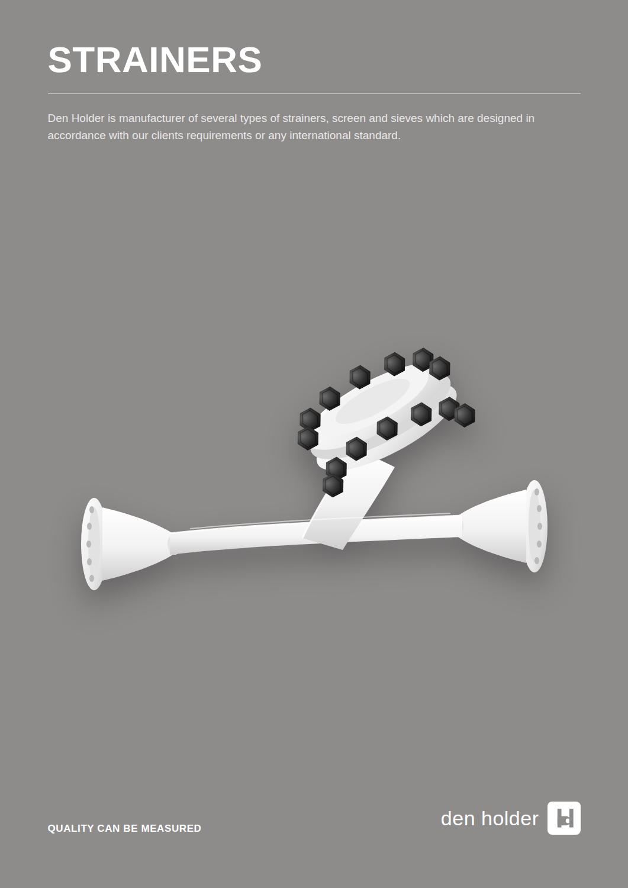Strainers
Den Holder is manufacturer of several types of strainers, screen and sieves which are designed in accordance with our clients requirements or any international standard.
Flanged Y-type strainer A white painted cast Y-strainer body with two end flanges and a bolted circular bonnet with dark hex nuts, shown at an angle.
Quality can be measured
den holder